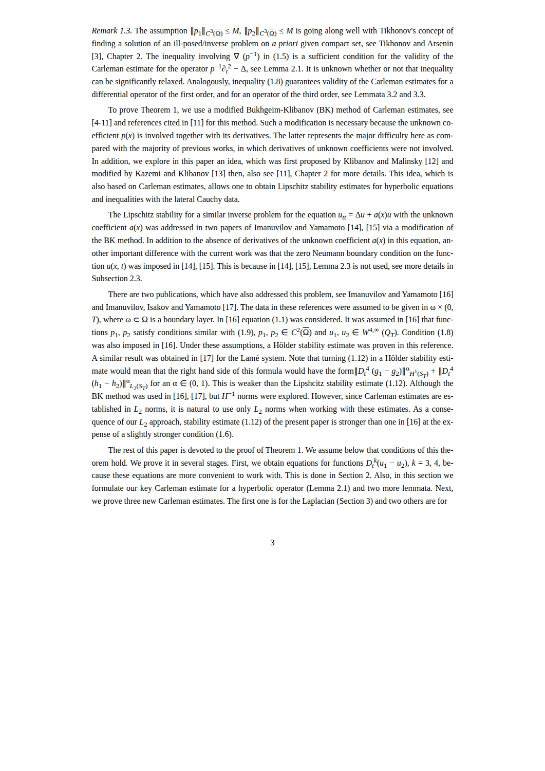Remark 1.3. The assumption ∥p1∥C3(Ω) ≤ M, ∥p2∥C3(Ω) ≤ M is going along well with Tikhonov's concept of finding a solution of an ill-posed/inverse problem on a priori given compact set, see Tikhonov and Arsenin [3], Chapter 2. The inequality involving ∇ (p−1) in (1.5) is a sufficient condition for the validity of the Carleman estimate for the operator p−1∂t2 − Δ, see Lemma 2.1. It is unknown whether or not that inequality can be significantly relaxed. Analogously, inequality (1.8) guarantees validity of the Carleman estimates for a differential operator of the first order, and for an operator of the third order, see Lemmata 3.2 and 3.3.
To prove Theorem 1, we use a modified Bukhgeim-Klibanov (BK) method of Carleman estimates, see [4-11] and references cited in [11] for this method. Such a modification is necessary because the unknown coefficient p(x) is involved together with its derivatives. The latter represents the major difficulty here as compared with the majority of previous works, in which derivatives of unknown coefficients were not involved. In addition, we explore in this paper an idea, which was first proposed by Klibanov and Malinsky [12] and modified by Kazemi and Klibanov [13] then, also see [11], Chapter 2 for more details. This idea, which is also based on Carleman estimates, allows one to obtain Lipschitz stability estimates for hyperbolic equations and inequalities with the lateral Cauchy data.
The Lipschitz stability for a similar inverse problem for the equation utt = Δu + a(x)u with the unknown coefficient a(x) was addressed in two papers of Imanuvilov and Yamamoto [14], [15] via a modification of the BK method. In addition to the absence of derivatives of the unknown coefficient a(x) in this equation, another important difference with the current work was that the zero Neumann boundary condition on the function u(x, t) was imposed in [14], [15]. This is because in [14], [15], Lemma 2.3 is not used, see more details in Subsection 2.3.
There are two publications, which have also addressed this problem, see Imanuvilov and Yamamoto [16] and Imanuvilov, Isakov and Yamamoto [17]. The data in these references were assumed to be given in ω × (0, T), where ω ⊂ Ω is a boundary layer. In [16] equation (1.1) was considered. It was assumed in [16] that functions p1, p2 satisfy conditions similar with (1.9), p1, p2 ∈ C2(Ω) and u1, u2 ∈ W4,∞ (QT). Condition (1.8) was also imposed in [16]. Under these assumptions, a Hölder stability estimate was proven in this reference. A similar result was obtained in [17] for the Lamé system. Note that turning (1.12) in a Hölder stability estimate would mean that the right hand side of this formula would have the form∥Dt4 (g1 − g2)∥αH1(ST) + ∥Dt4 (h1 − h2)∥αL2(ST) for an α ∈ (0, 1). This is weaker than the Lipshcitz stability estimate (1.12). Although the BK method was used in [16], [17], but H−1 norms were explored. However, since Carleman estimates are established in L2 norms, it is natural to use only L2 norms when working with these estimates. As a consequence of our L2 approach, stability estimate (1.12) of the present paper is stronger than one in [16] at the expense of a slightly stronger condition (1.6).
The rest of this paper is devoted to the proof of Theorem 1. We assume below that conditions of this theorem hold. We prove it in several stages. First, we obtain equations for functions Dtk(u1 − u2), k = 3, 4, because these equations are more convenient to work with. This is done in Section 2. Also, in this section we formulate our key Carleman estimate for a hyperbolic operator (Lemma 2.1) and two more lemmata. Next, we prove three new Carleman estimates. The first one is for the Laplacian (Section 3) and two others are for
3